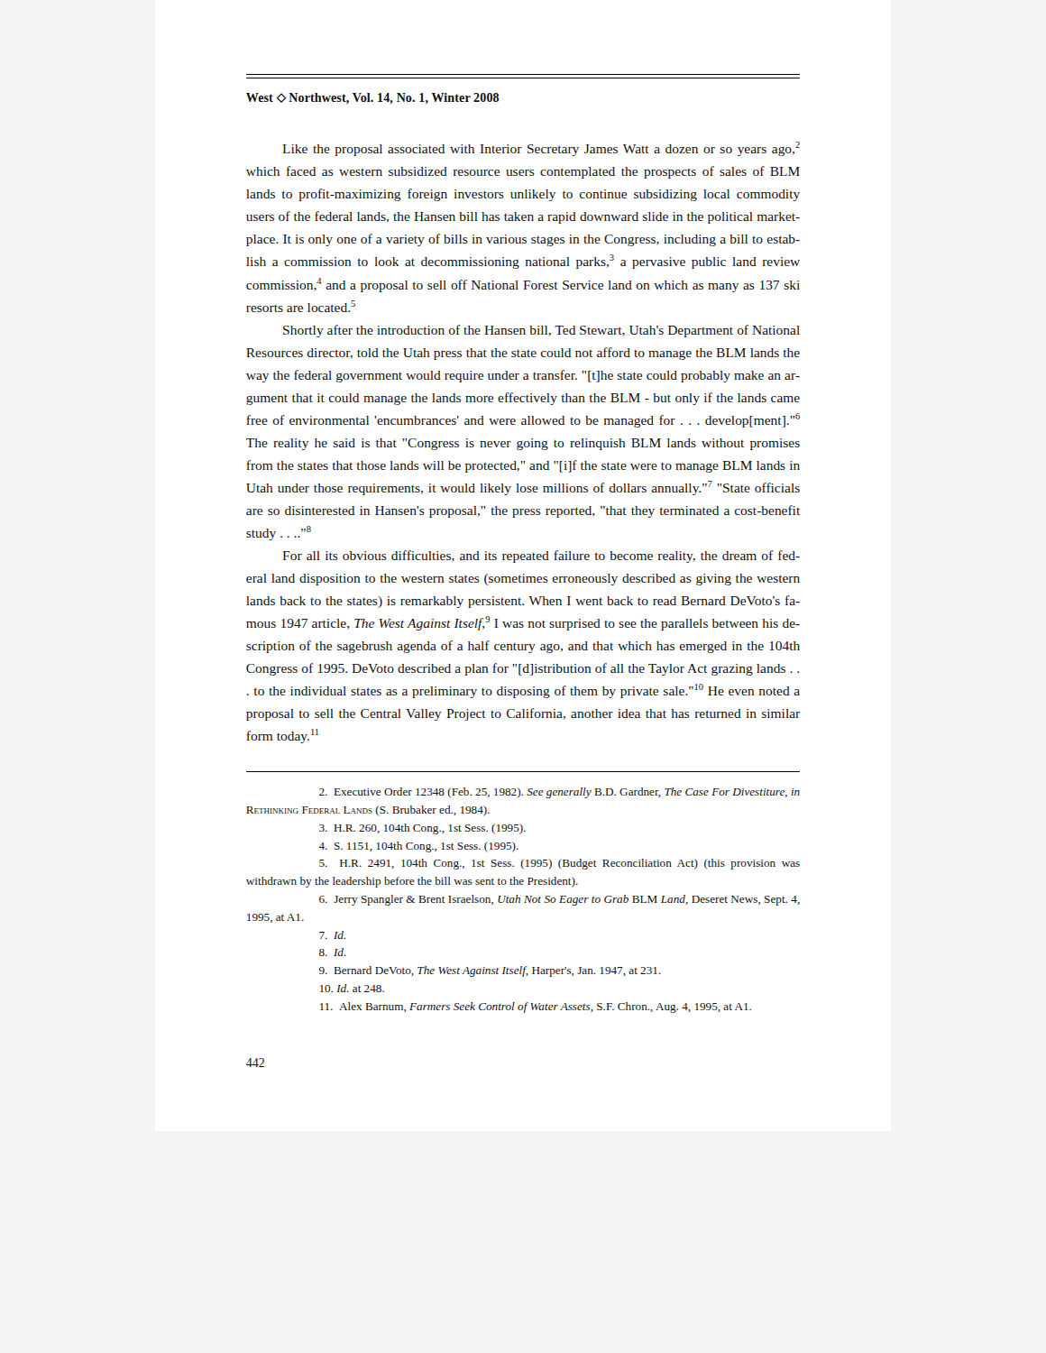West ◇ Northwest, Vol. 14, No. 1, Winter 2008
Like the proposal associated with Interior Secretary James Watt a dozen or so years ago,2 which faced as western subsidized resource users contemplated the prospects of sales of BLM lands to profit-maximizing foreign investors unlikely to continue subsidizing local commodity users of the federal lands, the Hansen bill has taken a rapid downward slide in the political marketplace. It is only one of a variety of bills in various stages in the Congress, including a bill to establish a commission to look at decommissioning national parks,3 a pervasive public land review commission,4 and a proposal to sell off National Forest Service land on which as many as 137 ski resorts are located.5
Shortly after the introduction of the Hansen bill, Ted Stewart, Utah's Department of National Resources director, told the Utah press that the state could not afford to manage the BLM lands the way the federal government would require under a transfer. "[t]he state could probably make an argument that it could manage the lands more effectively than the BLM - but only if the lands came free of environmental 'encumbrances' and were allowed to be managed for . . . develop[ment]."6 The reality he said is that "Congress is never going to relinquish BLM lands without promises from the states that those lands will be protected," and "[i]f the state were to manage BLM lands in Utah under those requirements, it would likely lose millions of dollars annually."7 "State officials are so disinterested in Hansen's proposal," the press reported, "that they terminated a cost-benefit study . . .."8
For all its obvious difficulties, and its repeated failure to become reality, the dream of federal land disposition to the western states (sometimes erroneously described as giving the western lands back to the states) is remarkably persistent. When I went back to read Bernard DeVoto's famous 1947 article, The West Against Itself,9 I was not surprised to see the parallels between his description of the sagebrush agenda of a half century ago, and that which has emerged in the 104th Congress of 1995. DeVoto described a plan for "[d]istribution of all the Taylor Act grazing lands . . . to the individual states as a preliminary to disposing of them by private sale."10 He even noted a proposal to sell the Central Valley Project to California, another idea that has returned in similar form today.11
2. Executive Order 12348 (Feb. 25, 1982). See generally B.D. Gardner, The Case For Divestiture, in Rethinking Federal Lands (S. Brubaker ed., 1984).
3. H.R. 260, 104th Cong., 1st Sess. (1995).
4. S. 1151, 104th Cong., 1st Sess. (1995).
5. H.R. 2491, 104th Cong., 1st Sess. (1995) (Budget Reconciliation Act) (this provision was withdrawn by the leadership before the bill was sent to the President).
6. Jerry Spangler & Brent Israelson, Utah Not So Eager to Grab BLM Land, Deseret News, Sept. 4, 1995, at A1.
7. Id.
8. Id.
9. Bernard DeVoto, The West Against Itself, Harper's, Jan. 1947, at 231.
10. Id. at 248.
11. Alex Barnum, Farmers Seek Control of Water Assets, S.F. Chron., Aug. 4, 1995, at A1.
442